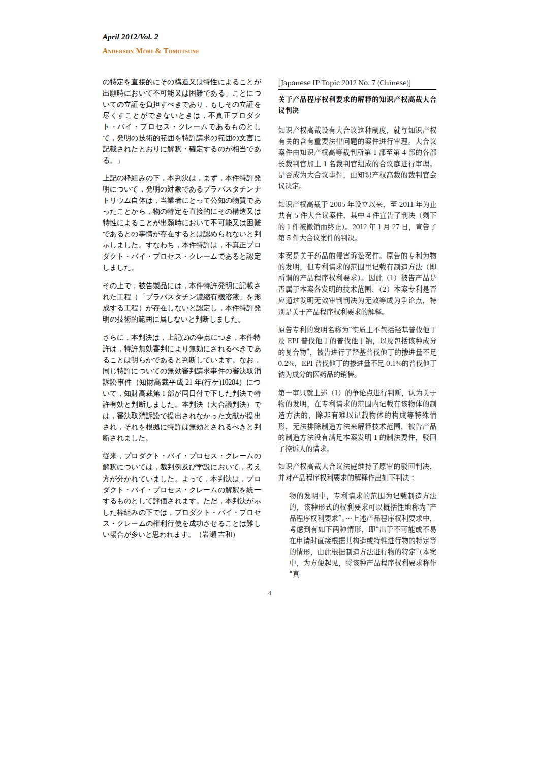April 2012/Vol. 2
Anderson Mōri & Tomotsune
の特定を直接的にその構造又は特性によることが出願時において不可能又は困難である」ことについての立証を負担すべきであり，もしその立証を尽くすことができないときは，不真正プロダクト・バイ・プロセス・クレームであるものとして，発明の技術的範囲を特許請求の範囲の文言に記載されたとおりに解釈・確定するのが相当である。」
上記の枠組みの下，本判決は，まず，本件特許発明について，発明の対象であるプラバスタチンナトリウム自体は，当業者にとって公知の物質であったことから，物の特定を直接的にその構造又は特性によることが出願時において不可能又は困難であるとの事情が存在するとは認められないと判示しました。すなわち，本件特許は，不真正プロダクト・バイ・プロセス・クレームであると認定しました。
その上で，被告製品には，本件特許発明に記載された工程（「プラバスタチン濃縮有機溶液」を形成する工程）が存在しないと認定し，本件特許発明の技術的範囲に属しないと判断しました。
さらに，本判決は，上記(2)の争点につき，本件特許は，特許無効審判により無効にされるべきであることは明らかであると判断しています。なお，同じ特許についての無効審判請求事件の審決取消訴訟事件（知財高裁平成 21 年(行ケ)10284）について，知財高裁第 1 部が同日付で下した判決で特許有効と判断しました。本判決（大合議判決）では，審決取消訴訟で提出されなかった文献が提出され，それを根拠に特許は無効とされるべきと判断されました。
従来，プロダクト・バイ・プロセス・クレームの解釈については，裁判例及び学説において，考え方が分かれていました。よって，本判決は，プロダクト・バイ・プロセス・クレームの解釈を統一するものとして評価されます。ただ，本判決が示した枠組みの下では，プロダクト・バイ・プロセス・クレームの権利行使を成功させることは難しい場合が多いと思われます。（岩瀬 吉和）
[Japanese IP Topic 2012 No. 7 (Chinese)]
关于产品程序权利要求的解释的知识产权高裁大合议判决
知识产权高裁设有大合议这种制度，就与知识产权有关的含有重要法律问题的案件进行审理。大合议案件由知识产权高等裁判所第 1 部至第 4 部的各部长裁判官加上 1 名裁判官组成的合议庭进行审理。是否成为大合议事件，由知识产权高裁的裁判官会议决定。
知识产权高裁于 2005 年设立以来，至 2011 年为止共有 5 件大合议案件，其中 4 件宣告了判决（剩下的 1 件被撤销而终止）。2012 年 1 月 27 日，宣告了第 5 件大合议案件的判决。
本案是关于药品的侵害诉讼案件。原告的专利为物的发明，但专利请求的范围里记载有制造方法（即所谓的产品程序权利要求）。因此（1）被告产品是否属于本案各发明的技术范围、（2）本案专利是否应通过发明无效审判判决为无效等成为争论点，特别是关于产品程序权利要求的解释。
原告专利的发明名称为“实质上不包括羟基普伐他丁及 EPI 普伐他丁的普伐他丁钠，以及包括该种成分的复合物”，被告进行了羟基普伐他丁的掺进量不足 0.2%，EPI 普伐他丁的掺进量不足 0.1%的普伐他丁钠为成分的医药品的销售。
第一审只就上述（1）的争论点进行判断，认为关于物的发明，在专利请求的范围内记载有该物体的制造方法的，除非有难以记载物体的构成等特殊情形，无法排除制造方法来解释技术范围，被告产品的制造方法没有满足本案发明 1 的制法要件，驳回了控诉人的请求。
知识产权高裁大合议法庭维持了原审的驳回判决，并对产品程序权利要求的解释作出如下判决：
物的发明中，专利请求的范围为记载制造方法的，该种形式的权利要求可以概括性地称为“产品程序权利要求”。···上述产品程序权利要求中，考虑到有如下两种情形，即“出于不可能或不易在申请时直接根据其构造或特性进行物的特定等的情形，由此根据制造方法进行物的特定”（本案中，为方便起见，将该种产品程序权利要求称作“真
4